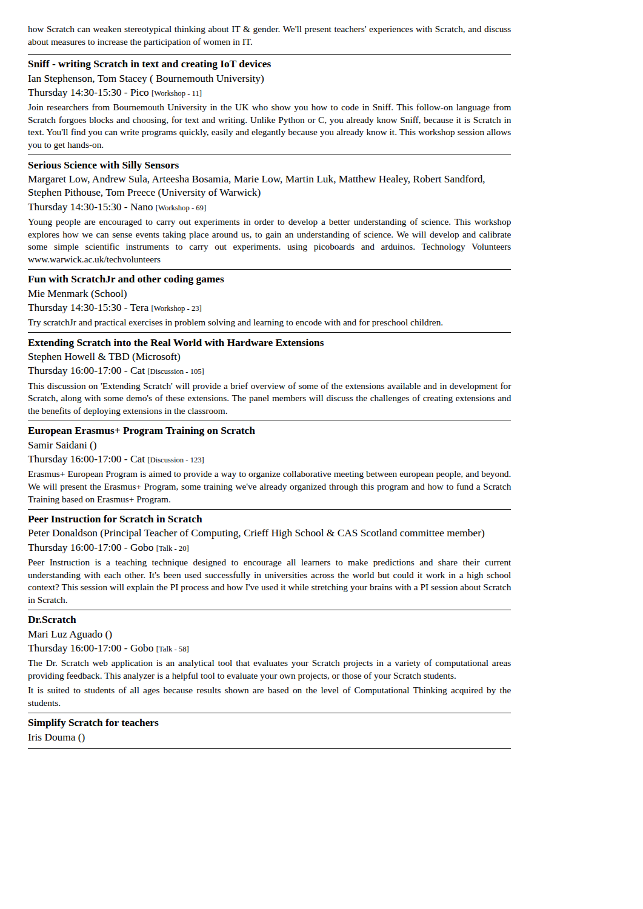how Scratch can weaken stereotypical thinking about IT & gender. We'll present teachers' experiences with Scratch, and discuss about measures to increase the participation of women in IT.
Sniff - writing Scratch in text and creating IoT devices
Ian Stephenson, Tom Stacey ( Bournemouth University)
Thursday 14:30-15:30 - Pico [Workshop - 11]
Join researchers from Bournemouth University in the UK who show you how to code in Sniff. This follow-on language from Scratch forgoes blocks and choosing, for text and writing. Unlike Python or C, you already know Sniff, because it is Scratch in text. You'll find you can write programs quickly, easily and elegantly because you already know it. This workshop session allows you to get hands-on.
Serious Science with Silly Sensors
Margaret Low, Andrew Sula, Arteesha Bosamia, Marie Low, Martin Luk, Matthew Healey, Robert Sandford, Stephen Pithouse, Tom Preece (University of Warwick)
Thursday 14:30-15:30 - Nano [Workshop - 69]
Young people are encouraged to carry out experiments in order to develop a better understanding of science. This workshop explores how we can sense events taking place around us, to gain an understanding of science. We will develop and calibrate some simple scientific instruments to carry out experiments. using picoboards and arduinos. Technology Volunteers www.warwick.ac.uk/techvolunteers
Fun with ScratchJr and other coding games
Mie Menmark (School)
Thursday 14:30-15:30 - Tera [Workshop - 23]
Try scratchJr and practical exercises in problem solving and learning to encode with and for preschool children.
Extending Scratch into the Real World with Hardware Extensions
Stephen Howell & TBD (Microsoft)
Thursday 16:00-17:00 - Cat [Discussion - 105]
This discussion on 'Extending Scratch' will provide a brief overview of some of the extensions available and in development for Scratch, along with some demo's of these extensions. The panel members will discuss the challenges of creating extensions and the benefits of deploying extensions in the classroom.
European Erasmus+ Program Training on Scratch
Samir Saidani ()
Thursday 16:00-17:00 - Cat [Discussion - 123]
Erasmus+ European Program is aimed to provide a way to organize collaborative meeting between european people, and beyond. We will present the Erasmus+ Program, some training we've already organized through this program and how to fund a Scratch Training based on Erasmus+ Program.
Peer Instruction for Scratch in Scratch
Peter Donaldson (Principal Teacher of Computing, Crieff High School & CAS Scotland committee member)
Thursday 16:00-17:00 - Gobo [Talk - 20]
Peer Instruction is a teaching technique designed to encourage all learners to make predictions and share their current understanding with each other. It's been used successfully in universities across the world but could it work in a high school context? This session will explain the PI process and how I've used it while stretching your brains with a PI session about Scratch in Scratch.
Dr.Scratch
Mari Luz Aguado ()
Thursday 16:00-17:00 - Gobo [Talk - 58]
The Dr. Scratch web application is an analytical tool that evaluates your Scratch projects in a variety of computational areas providing feedback. This analyzer is a helpful tool to evaluate your own projects, or those of your Scratch students.
It is suited to students of all ages because results shown are based on the level of Computational Thinking acquired by the students.
Simplify Scratch for teachers
Iris Douma ()